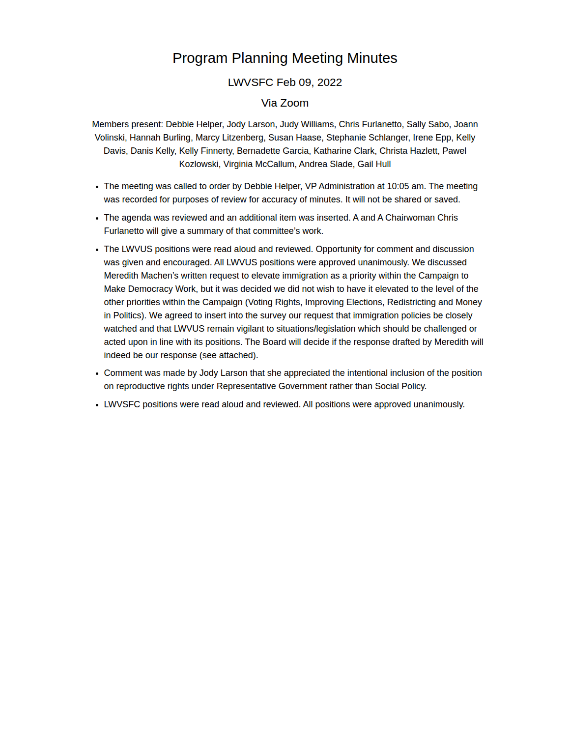Program Planning Meeting Minutes
LWVSFC Feb 09, 2022
Via Zoom
Members present: Debbie Helper, Jody Larson, Judy Williams, Chris Furlanetto, Sally Sabo, Joann Volinski, Hannah Burling, Marcy Litzenberg, Susan Haase, Stephanie Schlanger, Irene Epp, Kelly Davis, Danis Kelly, Kelly Finnerty, Bernadette Garcia, Katharine Clark, Christa Hazlett, Pawel Kozlowski, Virginia McCallum, Andrea Slade, Gail Hull
The meeting was called to order by Debbie Helper, VP Administration at 10:05 am. The meeting was recorded for purposes of review for accuracy of minutes. It will not be shared or saved.
The agenda was reviewed and an additional item was inserted. A and A Chairwoman Chris Furlanetto will give a summary of that committee’s work.
The LWVUS positions were read aloud and reviewed. Opportunity for comment and discussion was given and encouraged. All LWVUS positions were approved unanimously. We discussed Meredith Machen’s written request to elevate immigration as a priority within the Campaign to Make Democracy Work, but it was decided we did not wish to have it elevated to the level of the other priorities within the Campaign (Voting Rights, Improving Elections, Redistricting and Money in Politics). We agreed to insert into the survey our request that immigration policies be closely watched and that LWVUS remain vigilant to situations/legislation which should be challenged or acted upon in line with its positions. The Board will decide if the response drafted by Meredith will indeed be our response (see attached).
Comment was made by Jody Larson that she appreciated the intentional inclusion of the position on reproductive rights under Representative Government rather than Social Policy.
LWVSFC positions were read aloud and reviewed. All positions were approved unanimously.